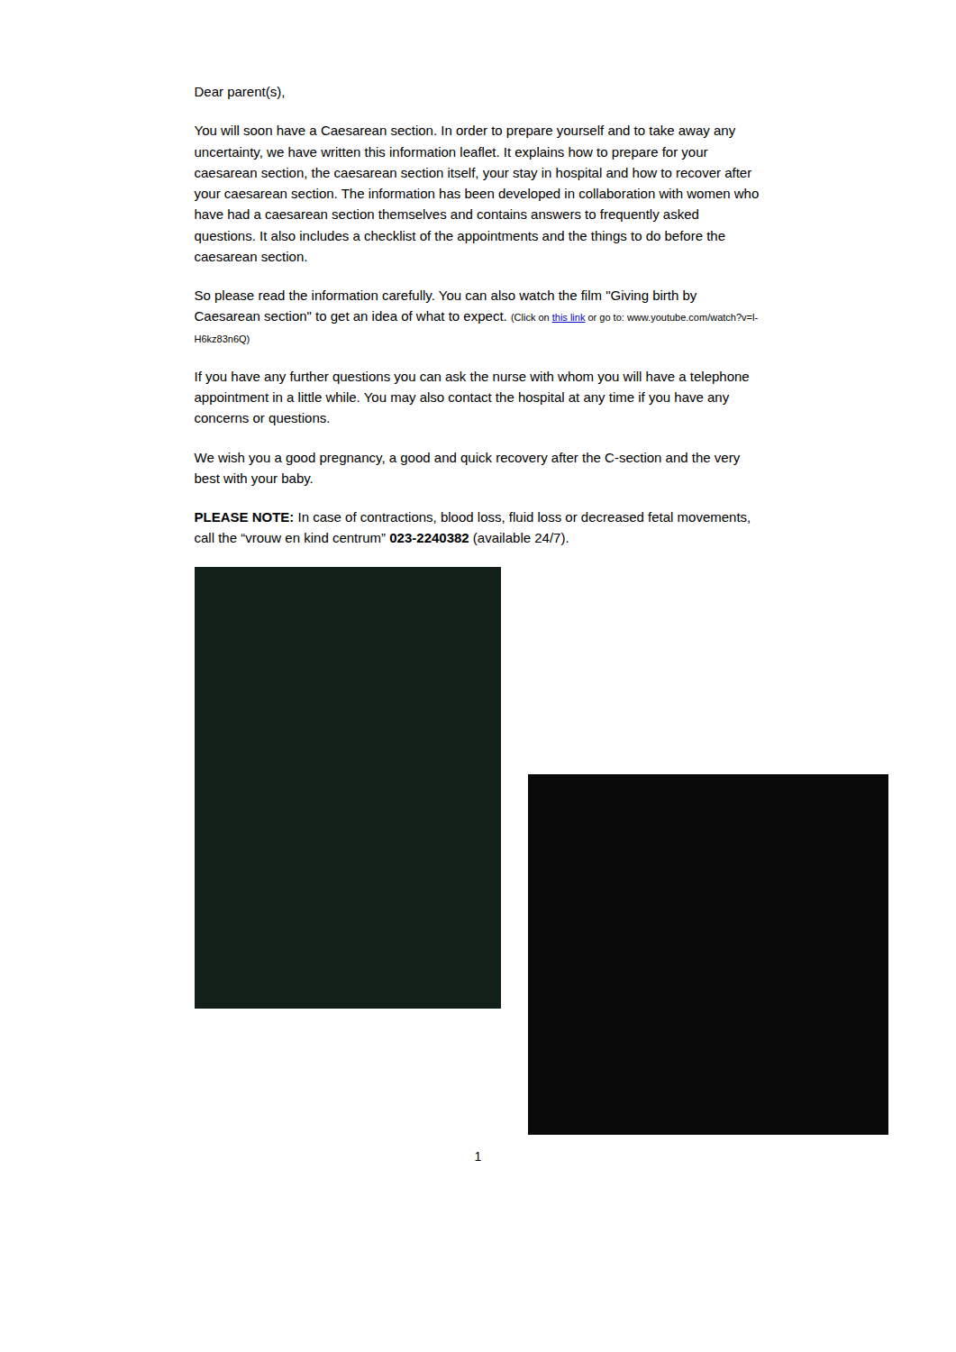Dear parent(s),
You will soon have a Caesarean section. In order to prepare yourself and to take away any uncertainty, we have written this information leaflet. It explains how to prepare for your caesarean section, the caesarean section itself, your stay in hospital and how to recover after your caesarean section. The information has been developed in collaboration with women who have had a caesarean section themselves and contains answers to frequently asked questions. It also includes a checklist of the appointments and the things to do before the caesarean section.
So please read the information carefully. You can also watch the film "Giving birth by Caesarean section" to get an idea of what to expect. (Click on this link or go to: www.youtube.com/watch?v=l-H6kz83n6Q)
If you have any further questions you can ask the nurse with whom you will have a telephone appointment in a little while. You may also contact the hospital at any time if you have any concerns or questions.
We wish you a good pregnancy, a good and quick recovery after the C-section and the very best with your baby.
PLEASE NOTE: In case of contractions, blood loss, fluid loss or decreased fetal movements, call the “vrouw en kind centrum” 023-2240382 (available 24/7).
1